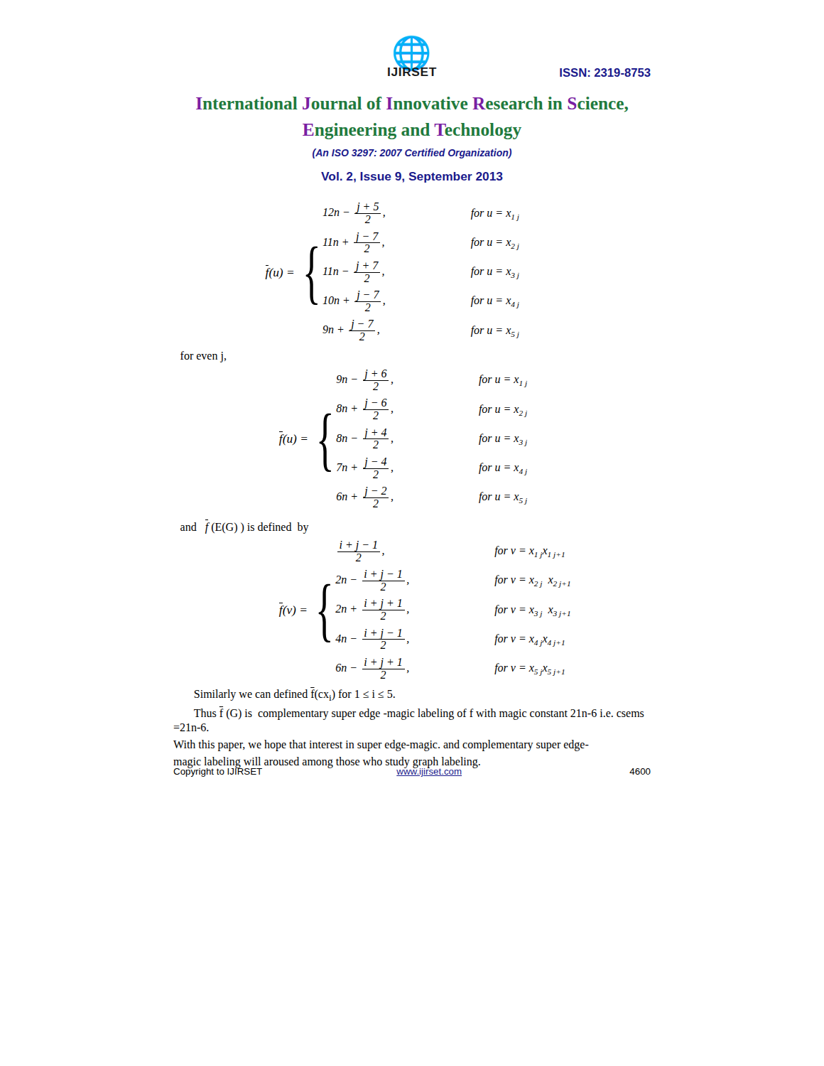🌐 IJIRSET
ISSN: 2319-8753
International Journal of Innovative Research in Science,
Engineering and Technology
(An ISO 3297: 2007 Certified Organization)
Vol. 2, Issue 9, September 2013
f(u) = {
| 12 n − j + 5 2 , | for u = x 1 j |
| 11 n + j − 7 2 , | for u = x 2 j |
| 11 n − j + 7 2 , | for u = x 3 j |
| 10 n + j − 7 2 , | for u = x 4 j |
| 9 n + j − 7 2 , | for u = x 5 j |
for even j,
f(u) = {
| 9 n − j + 6 2 , | for u = x 1 j |
| 8 n + j − 6 2 , | for u = x 2 j |
| 8 n − j + 4 2 , | for u = x 3 j |
| 7 n + j − 4 2 , | for u = x 4 j |
| 6 n + j − 2 2 , | for u = x 5 j |
and f(E(G) ) is defined by
f(v) = {
| i + j − 1 2 , | for v = x 1 j x 1 j+1 |
| 2 n − i + j − 1 2 , | for v = x 2 j x 2 j+1 |
| 2 n + i + j + 1 2 , | for v = x 3 j x 3 j+1 |
| 4 n − i + j − 1 2 , | for v = x 4 j x 4 j+1 |
| 6 n − i + j + 1 2 , | for v = x 5 j x 5 j+1 |
Similarly we can defined f(cxi) for 1 ≤ i ≤ 5.
Thus f (G) is complementary super edge -magic labeling of f with magic constant 21n-6 i.e. csems =21n-6.
With this paper, we hope that interest in super edge-magic. and complementary super edge-
magic labeling will aroused among those who study graph labeling.
Copyright to IJIRSET
www.ijirset.com
4600